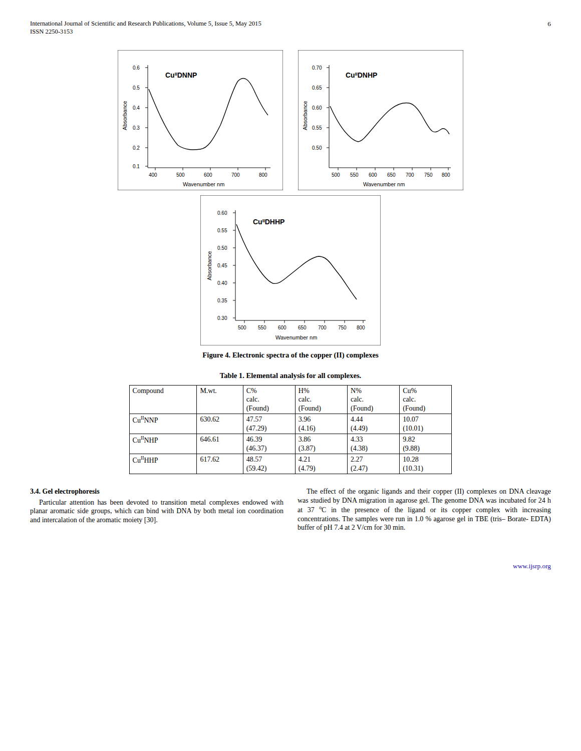International Journal of Scientific and Research Publications, Volume 5, Issue 5, May 2015
ISSN 2250-3153
6
0.6 0.5 0.4 0.3 0.2 0.1 400 500 600 700 800 Absorbance Wavenumber nm CuIIDNNP
0.70 0.65 0.60 0.55 0.50 500 550 600 650 700 750 800 Absorbance Wavenumber nm CuIIDNHP
0.60 0.55 0.50 0.45 0.40 0.35 0.30 500 550 600 650 700 750 800 Absorbance Wavenumber nm CuIIDHHP
Figure 4. Electronic spectra of the copper (II) complexes
Table 1. Elemental analysis for all complexes.
| Compound | M.wt. | C% calc. (Found) | H% calc. (Found) | N% calc. (Found) | Cu% calc. (Found) |
| --- | --- | --- | --- | --- | --- |
| Cu II NNP | 630.62 | 47.57 (47.29) | 3.96 (4.16) | 4.44 (4.49) | 10.07 (10.01) |
| Cu II NHP | 646.61 | 46.39 (46.37) | 3.86 (3.87) | 4.33 (4.38) | 9.82 (9.88) |
| Cu II HHP | 617.62 | 48.57 (59.42) | 4.21 (4.79) | 2.27 (2.47) | 10.28 (10.31) |
3.4. Gel electrophoresis
Particular attention has been devoted to transition metal complexes endowed with planar aromatic side groups, which can bind with DNA by both metal ion coordination and intercalation of the aromatic moiety [30].
The effect of the organic ligands and their copper (II) complexes on DNA cleavage was studied by DNA migration in agarose gel. The genome DNA was incubated for 24 h at 37 oC in the presence of the ligand or its copper complex with increasing concentrations. The samples were run in 1.0 % agarose gel in TBE (tris– Borate- EDTA) buffer of pH 7.4 at 2 V/cm for 30 min.
www.ijsrp.org